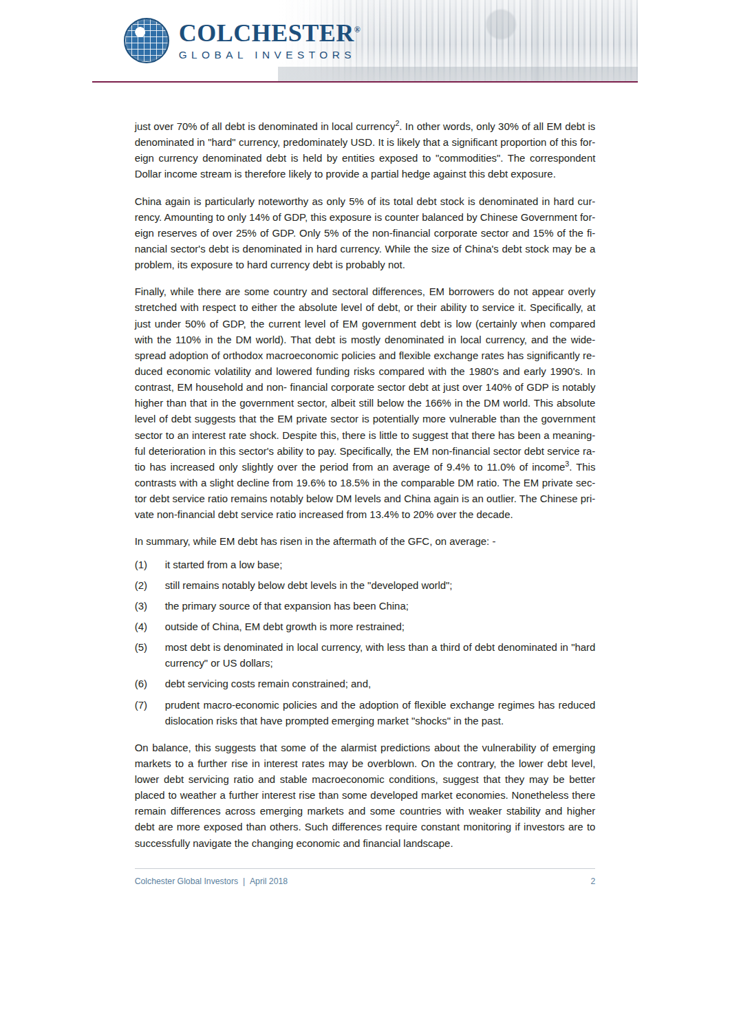COLCHESTER®
GLOBAL INVESTORS
just over 70% of all debt is denominated in local currency2. In other words, only 30% of all EM debt is denominated in "hard" currency, predominately USD. It is likely that a significant proportion of this foreign currency denominated debt is held by entities exposed to "commodities". The correspondent Dollar income stream is therefore likely to provide a partial hedge against this debt exposure.
China again is particularly noteworthy as only 5% of its total debt stock is denominated in hard currency. Amounting to only 14% of GDP, this exposure is counter balanced by Chinese Government foreign reserves of over 25% of GDP. Only 5% of the non-financial corporate sector and 15% of the financial sector's debt is denominated in hard currency. While the size of China's debt stock may be a problem, its exposure to hard currency debt is probably not.
Finally, while there are some country and sectoral differences, EM borrowers do not appear overly stretched with respect to either the absolute level of debt, or their ability to service it. Specifically, at just under 50% of GDP, the current level of EM government debt is low (certainly when compared with the 110% in the DM world). That debt is mostly denominated in local currency, and the widespread adoption of orthodox macroeconomic policies and flexible exchange rates has significantly reduced economic volatility and lowered funding risks compared with the 1980's and early 1990's. In contrast, EM household and non- financial corporate sector debt at just over 140% of GDP is notably higher than that in the government sector, albeit still below the 166% in the DM world. This absolute level of debt suggests that the EM private sector is potentially more vulnerable than the government sector to an interest rate shock. Despite this, there is little to suggest that there has been a meaningful deterioration in this sector's ability to pay. Specifically, the EM non-financial sector debt service ratio has increased only slightly over the period from an average of 9.4% to 11.0% of income3. This contrasts with a slight decline from 19.6% to 18.5% in the comparable DM ratio. The EM private sector debt service ratio remains notably below DM levels and China again is an outlier. The Chinese private non-financial debt service ratio increased from 13.4% to 20% over the decade.
In summary, while EM debt has risen in the aftermath of the GFC, on average: -
it started from a low base;
still remains notably below debt levels in the "developed world";
the primary source of that expansion has been China;
outside of China, EM debt growth is more restrained;
most debt is denominated in local currency, with less than a third of debt denominated in "hard currency" or US dollars;
debt servicing costs remain constrained; and,
prudent macro-economic policies and the adoption of flexible exchange regimes has reduced dislocation risks that have prompted emerging market "shocks" in the past.
On balance, this suggests that some of the alarmist predictions about the vulnerability of emerging markets to a further rise in interest rates may be overblown. On the contrary, the lower debt level, lower debt servicing ratio and stable macroeconomic conditions, suggest that they may be better placed to weather a further interest rise than some developed market economies. Nonetheless there remain differences across emerging markets and some countries with weaker stability and higher debt are more exposed than others. Such differences require constant monitoring if investors are to successfully navigate the changing economic and financial landscape.
Colchester Global Investors | April 2018 2